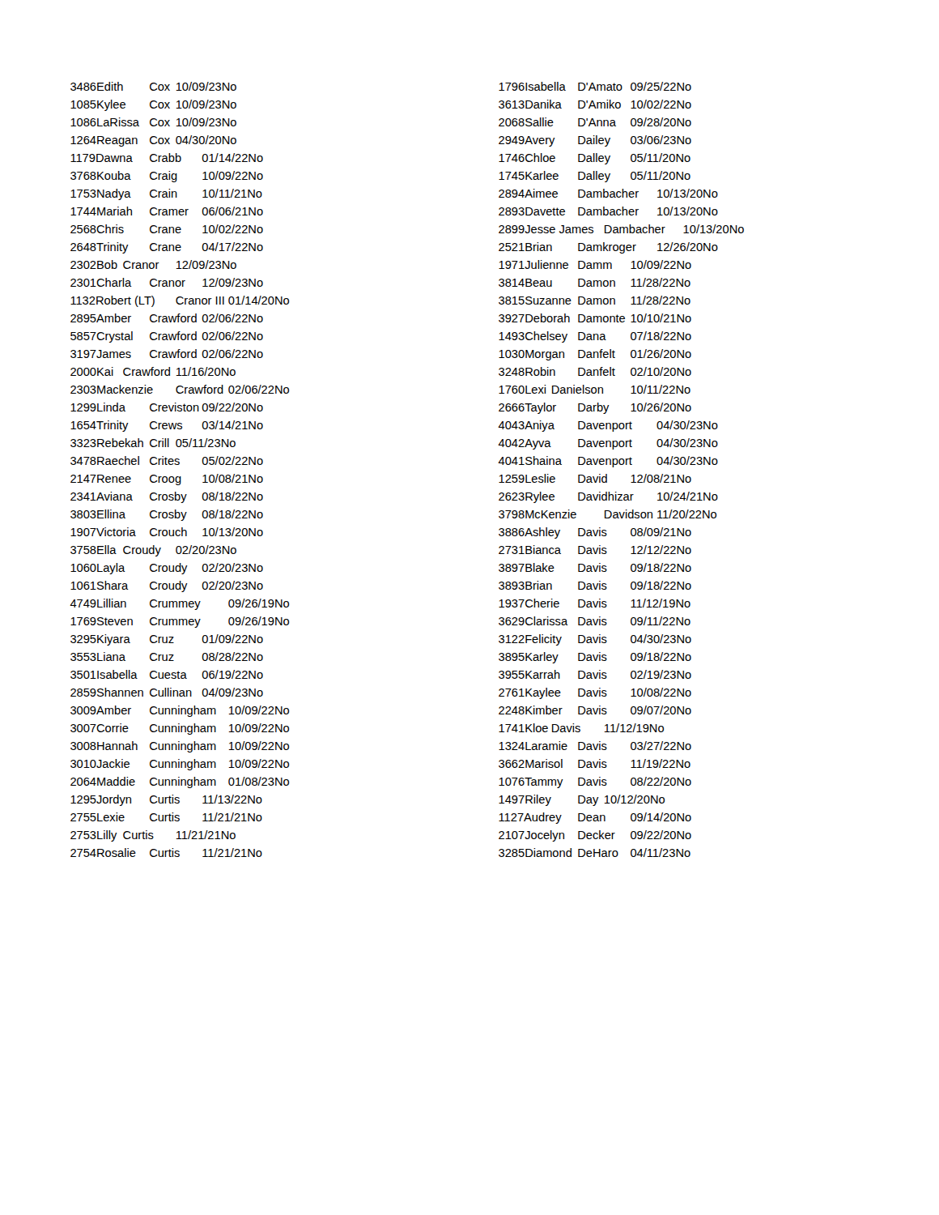| 3486Edith Cox 10/09/23No | | 1796Isabella D'Amato 09/25/22No |
| 1085Kylee Cox 10/09/23No | | 3613Danika D'Amiko 10/02/22No |
| 1086LaRissa Cox 10/09/23No | | 2068Sallie D'Anna 09/28/20No |
| 1264Reagan Cox 04/30/20No | | 2949Avery Dailey 03/06/23No |
| 1179Dawna Crabb 01/14/22No | | 1746Chloe Dalley 05/11/20No |
| 3768Kouba Craig 10/09/22No | | 1745Karlee Dalley 05/11/20No |
| 1753Nadya Crain 10/11/21No | | 2894Aimee Dambacher 10/13/20No |
| 1744Mariah Cramer 06/06/21No | | 2893Davette Dambacher 10/13/20No |
| 2568Chris Crane 10/02/22No | | 2899Jesse James Dambacher 10/13/20No |
| 2648Trinity Crane 04/17/22No | | 2521Brian Damkroger 12/26/20No |
| 2302Bob Cranor 12/09/23No | | 1971Julienne Damm 10/09/22No |
| 2301Charla Cranor 12/09/23No | | 3814Beau Damon 11/28/22No |
| 1132Robert (LT) Cranor III 01/14/20No | | 3815Suzanne Damon 11/28/22No |
| 2895Amber Crawford 02/06/22No | | 3927Deborah Damonte 10/10/21No |
| 5857Crystal Crawford 02/06/22No | | 1493Chelsey Dana 07/18/22No |
| 3197James Crawford 02/06/22No | | 1030Morgan Danfelt 01/26/20No |
| 2000Kai Crawford 11/16/20No | | 3248Robin Danfelt 02/10/20No |
| 2303Mackenzie Crawford 02/06/22No | | 1760Lexi Danielson 10/11/22No |
| 1299Linda Creviston 09/22/20No | | 2666Taylor Darby 10/26/20No |
| 1654Trinity Crews 03/14/21No | | 4043Aniya Davenport 04/30/23No |
| 3323Rebekah Crill 05/11/23No | | 4042Ayva Davenport 04/30/23No |
| 3478Raechel Crites 05/02/22No | | 4041Shaina Davenport 04/30/23No |
| 2147Renee Croog 10/08/21No | | 1259Leslie David 12/08/21No |
| 2341Aviana Crosby 08/18/22No | | 2623Rylee Davidhizar 10/24/21No |
| 3803Ellina Crosby 08/18/22No | | 3798McKenzie Davidson 11/20/22No |
| 1907Victoria Crouch 10/13/20No | | 3886Ashley Davis 08/09/21No |
| 3758Ella Croudy 02/20/23No | | 2731Bianca Davis 12/12/22No |
| 1060Layla Croudy 02/20/23No | | 3897Blake Davis 09/18/22No |
| 1061Shara Croudy 02/20/23No | | 3893Brian Davis 09/18/22No |
| 4749Lillian Crummey 09/26/19No | | 1937Cherie Davis 11/12/19No |
| 1769Steven Crummey 09/26/19No | | 3629Clarissa Davis 09/11/22No |
| 3295Kiyara Cruz 01/09/22No | | 3122Felicity Davis 04/30/23No |
| 3553Liana Cruz 08/28/22No | | 3895Karley Davis 09/18/22No |
| 3501Isabella Cuesta 06/19/22No | | 3955Karrah Davis 02/19/23No |
| 2859Shannen Cullinan 04/09/23No | | 2761Kaylee Davis 10/08/22No |
| 3009Amber Cunningham 10/09/22No | | 2248Kimber Davis 09/07/20No |
| 3007Corrie Cunningham 10/09/22No | | 1741Kloe Davis 11/12/19No |
| 3008Hannah Cunningham 10/09/22No | | 1324Laramie Davis 03/27/22No |
| 3010Jackie Cunningham 10/09/22No | | 3662Marisol Davis 11/19/22No |
| 2064Maddie Cunningham 01/08/23No | | 1076Tammy Davis 08/22/20No |
| 1295Jordyn Curtis 11/13/22No | | 1497Riley Day 10/12/20No |
| 2755Lexie Curtis 11/21/21No | | 1127Audrey Dean 09/14/20No |
| 2753Lilly Curtis 11/21/21No | | 2107Jocelyn Decker 09/22/20No |
| 2754Rosalie Curtis 11/21/21No | | 3285Diamond DeHaro 04/11/23No |